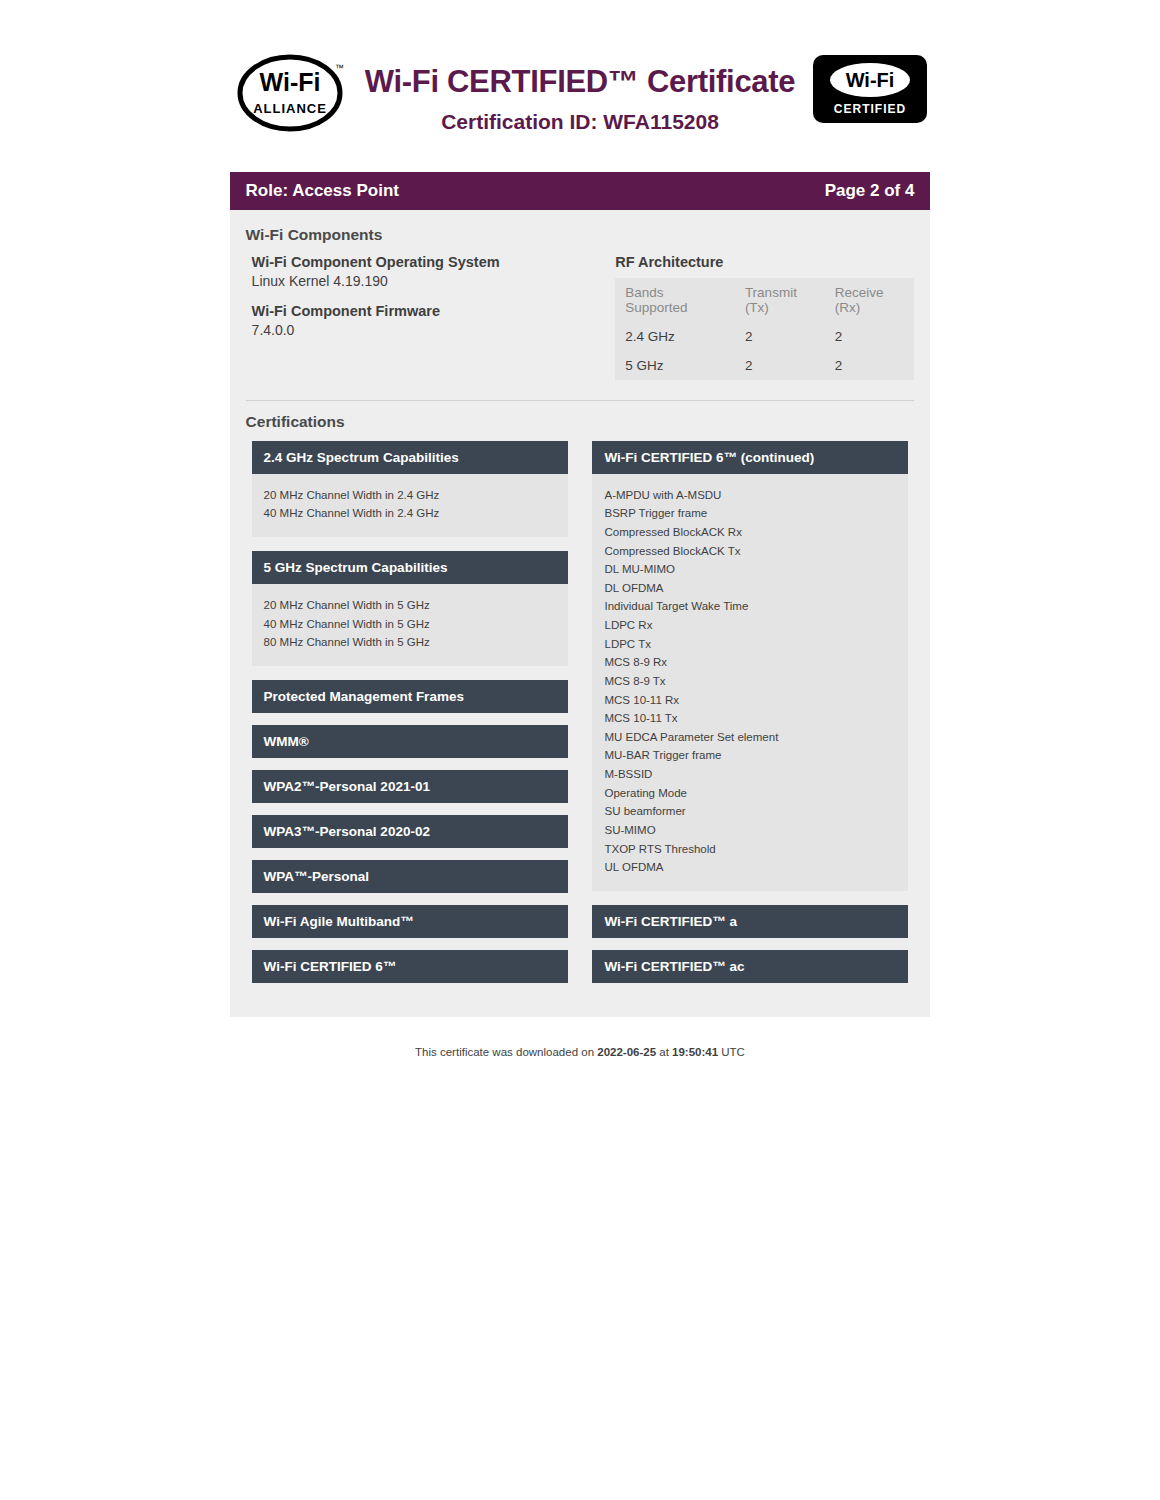Wi-Fi ALLIANCE ™
Wi-Fi CERTIFIED™ Certificate
Certification ID: WFA115208
Wi-Fi ® CERTIFIED
Role: Access Point Page 2 of 4
Wi-Fi Components
Wi-Fi Component Operating System
Linux Kernel 4.19.190
Wi-Fi Component Firmware
7.4.0.0
RF Architecture
| Bands Supported | Transmit (Tx) | Receive (Rx) |
| --- | --- | --- |
| 2.4 GHz | 2 | 2 |
| 5 GHz | 2 | 2 |
Certifications
2.4 GHz Spectrum Capabilities
20 MHz Channel Width in 2.4 GHz
40 MHz Channel Width in 2.4 GHz
5 GHz Spectrum Capabilities
20 MHz Channel Width in 5 GHz
40 MHz Channel Width in 5 GHz
80 MHz Channel Width in 5 GHz
Protected Management Frames
WMM®
WPA2™-Personal 2021-01
WPA3™-Personal 2020-02
WPA™-Personal
Wi-Fi Agile Multiband™
Wi-Fi CERTIFIED 6™
Wi-Fi CERTIFIED 6™ (continued)
A-MPDU with A-MSDU
BSRP Trigger frame
Compressed BlockACK Rx
Compressed BlockACK Tx
DL MU-MIMO
DL OFDMA
Individual Target Wake Time
LDPC Rx
LDPC Tx
MCS 8-9 Rx
MCS 8-9 Tx
MCS 10-11 Rx
MCS 10-11 Tx
MU EDCA Parameter Set element
MU-BAR Trigger frame
M-BSSID
Operating Mode
SU beamformer
SU-MIMO
TXOP RTS Threshold
UL OFDMA
Wi-Fi CERTIFIED™ a
Wi-Fi CERTIFIED™ ac
This certificate was downloaded on 2022-06-25 at 19:50:41 UTC